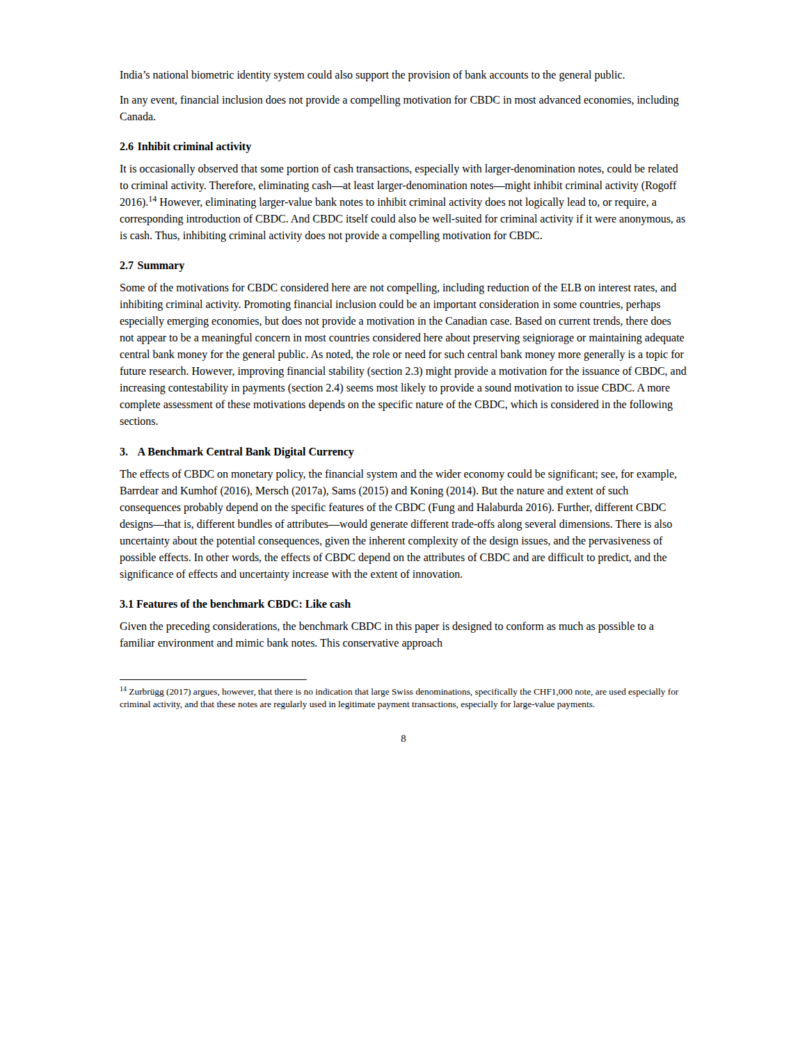India’s national biometric identity system could also support the provision of bank accounts to the general public.
In any event, financial inclusion does not provide a compelling motivation for CBDC in most advanced economies, including Canada.
2.6 Inhibit criminal activity
It is occasionally observed that some portion of cash transactions, especially with larger-denomination notes, could be related to criminal activity. Therefore, eliminating cash—at least larger-denomination notes—might inhibit criminal activity (Rogoff 2016).14 However, eliminating larger-value bank notes to inhibit criminal activity does not logically lead to, or require, a corresponding introduction of CBDC. And CBDC itself could also be well-suited for criminal activity if it were anonymous, as is cash. Thus, inhibiting criminal activity does not provide a compelling motivation for CBDC.
2.7 Summary
Some of the motivations for CBDC considered here are not compelling, including reduction of the ELB on interest rates, and inhibiting criminal activity. Promoting financial inclusion could be an important consideration in some countries, perhaps especially emerging economies, but does not provide a motivation in the Canadian case. Based on current trends, there does not appear to be a meaningful concern in most countries considered here about preserving seigniorage or maintaining adequate central bank money for the general public. As noted, the role or need for such central bank money more generally is a topic for future research. However, improving financial stability (section 2.3) might provide a motivation for the issuance of CBDC, and increasing contestability in payments (section 2.4) seems most likely to provide a sound motivation to issue CBDC. A more complete assessment of these motivations depends on the specific nature of the CBDC, which is considered in the following sections.
3. A Benchmark Central Bank Digital Currency
The effects of CBDC on monetary policy, the financial system and the wider economy could be significant; see, for example, Barrdear and Kumhof (2016), Mersch (2017a), Sams (2015) and Koning (2014). But the nature and extent of such consequences probably depend on the specific features of the CBDC (Fung and Halaburda 2016). Further, different CBDC designs—that is, different bundles of attributes—would generate different trade-offs along several dimensions. There is also uncertainty about the potential consequences, given the inherent complexity of the design issues, and the pervasiveness of possible effects. In other words, the effects of CBDC depend on the attributes of CBDC and are difficult to predict, and the significance of effects and uncertainty increase with the extent of innovation.
3.1 Features of the benchmark CBDC: Like cash
Given the preceding considerations, the benchmark CBDC in this paper is designed to conform as much as possible to a familiar environment and mimic bank notes. This conservative approach
14 Zurbrügg (2017) argues, however, that there is no indication that large Swiss denominations, specifically the CHF1,000 note, are used especially for criminal activity, and that these notes are regularly used in legitimate payment transactions, especially for large-value payments.
8